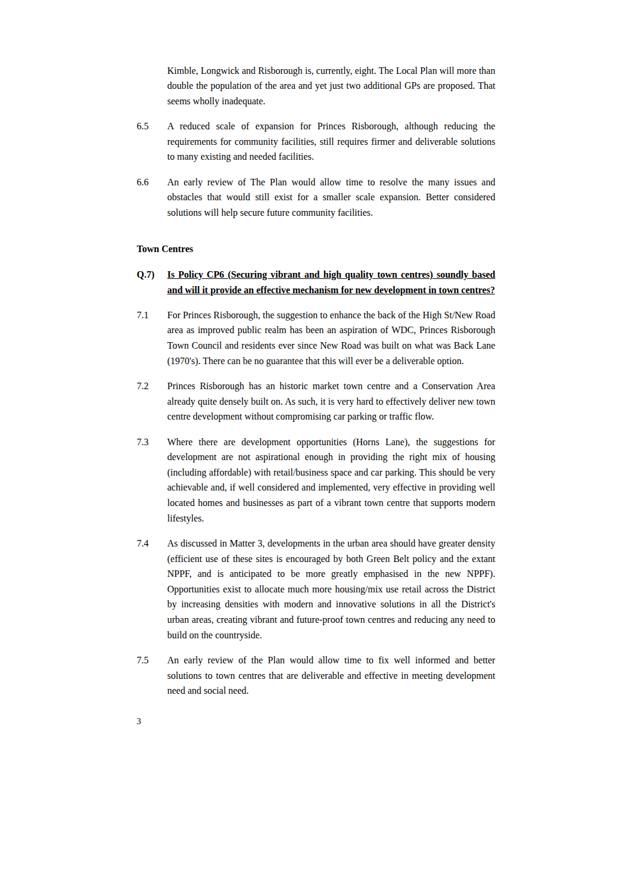Kimble, Longwick and Risborough is, currently, eight. The Local Plan will more than double the population of the area and yet just two additional GPs are proposed. That seems wholly inadequate.
6.5
A reduced scale of expansion for Princes Risborough, although reducing the requirements for community facilities, still requires firmer and deliverable solutions to many existing and needed facilities.
6.6
An early review of The Plan would allow time to resolve the many issues and obstacles that would still exist for a smaller scale expansion. Better considered solutions will help secure future community facilities.
Town Centres
Q.7)
Is Policy CP6 (Securing vibrant and high quality town centres) soundly based and will it provide an effective mechanism for new development in town centres?
7.1
For Princes Risborough, the suggestion to enhance the back of the High St/New Road area as improved public realm has been an aspiration of WDC, Princes Risborough Town Council and residents ever since New Road was built on what was Back Lane (1970's). There can be no guarantee that this will ever be a deliverable option.
7.2
Princes Risborough has an historic market town centre and a Conservation Area already quite densely built on. As such, it is very hard to effectively deliver new town centre development without compromising car parking or traffic flow.
7.3
Where there are development opportunities (Horns Lane), the suggestions for development are not aspirational enough in providing the right mix of housing (including affordable) with retail/business space and car parking. This should be very achievable and, if well considered and implemented, very effective in providing well located homes and businesses as part of a vibrant town centre that supports modern lifestyles.
7.4
As discussed in Matter 3, developments in the urban area should have greater density (efficient use of these sites is encouraged by both Green Belt policy and the extant NPPF, and is anticipated to be more greatly emphasised in the new NPPF). Opportunities exist to allocate much more housing/mix use retail across the District by increasing densities with modern and innovative solutions in all the District's urban areas, creating vibrant and future-proof town centres and reducing any need to build on the countryside.
7.5
An early review of the Plan would allow time to fix well informed and better solutions to town centres that are deliverable and effective in meeting development need and social need.
3